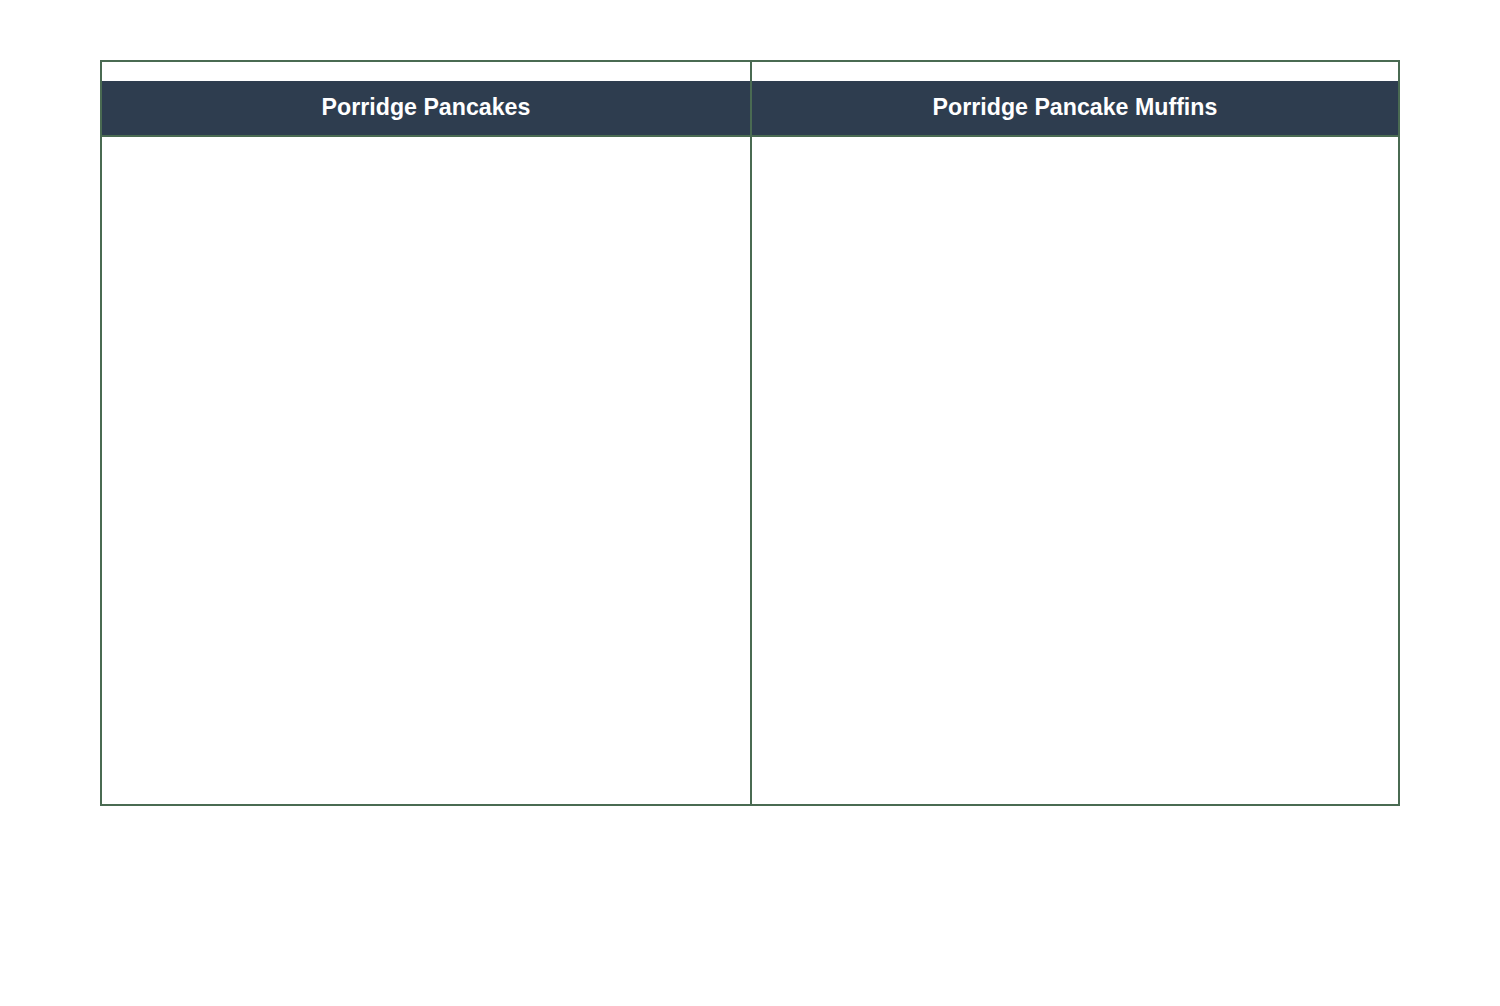Porridge Pancakes
Porridge Pancake Muffins